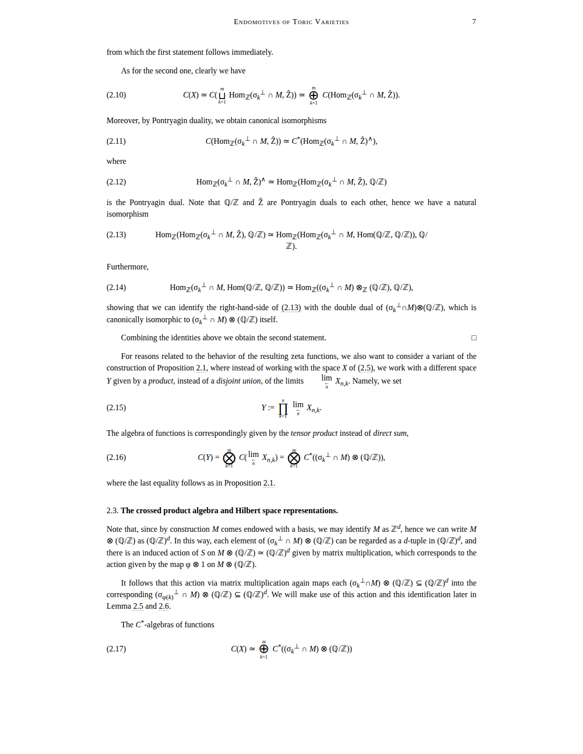Endomotives of Toric Varieties 7
from which the first statement follows immediately.
As for the second one, clearly we have
(2.10) C(X) ≃ C(m⊔k=1 Homℤ(σk⊥ ∩ M, Ẑ)) ≃ m⊕k=1 C(Homℤ(σk⊥ ∩ M, Ẑ)).
Moreover, by Pontryagin duality, we obtain canonical isomorphisms
(2.11) C(Homℤ(σk⊥ ∩ M, Ẑ)) ≃ C*(Homℤ(σk⊥ ∩ M, Ẑ)∧),
where
(2.12) Homℤ(σk⊥ ∩ M, Ẑ)∧ ≃ Homℤ(Homℤ(σk⊥ ∩ M, Ẑ), ℚ/ℤ)
is the Pontryagin dual. Note that ℚ/ℤ and Ẑ are Pontryagin duals to each other, hence we have a natural isomorphism
(2.13) Homℤ(Homℤ(σk⊥ ∩ M, Ẑ), ℚ/ℤ) ≃ Homℤ(Homℤ(σk⊥ ∩ M, Hom(ℚ/ℤ, ℚ/ℤ)), ℚ/ℤ).
Furthermore,
(2.14) Homℤ(σk⊥ ∩ M, Hom(ℚ/ℤ, ℚ/ℤ)) ≃ Homℤ((σk⊥ ∩ M) ⊗ℤ (ℚ/ℤ), ℚ/ℤ),
showing that we can identify the right-hand-side of (2.13) with the double dual of (σk⊥∩M)⊗(ℚ/ℤ), which is canonically isomorphic to (σk⊥ ∩ M) ⊗ (ℚ/ℤ) itself.
Combining the identities above we obtain the second statement. □
For reasons related to the behavior of the resulting zeta functions, we also want to consider a variant of the construction of Proposition 2.1, where instead of working with the space X of (2.5), we work with a different space Y given by a product, instead of a disjoint union, of the limits lim←n Xn,k. Namely, we set
(2.15) Y := n∏k=1 lim←n Xn,k.
The algebra of functions is correspondingly given by the tensor product instead of direct sum,
(2.16) C(Y) = m⨂k=1 C(lim←n Xn,k) = m⨂k=1 C*((σk⊥ ∩ M) ⊗ (ℚ/ℤ)),
where the last equality follows as in Proposition 2.1.
2.3. The crossed product algebra and Hilbert space representations.
Note that, since by construction M comes endowed with a basis, we may identify M as ℤd, hence we can write M ⊗ (ℚ/ℤ) as (ℚ/ℤ)d. In this way, each element of (σk⊥ ∩ M) ⊗ (ℚ/ℤ) can be regarded as a d-tuple in (ℚ/ℤ)d, and there is an induced action of S on M ⊗ (ℚ/ℤ) ≃ (ℚ/ℤ)d given by matrix multiplication, which corresponds to the action given by the map φ ⊗ 1 on M ⊗ (ℚ/ℤ).
It follows that this action via matrix multiplication again maps each (σk⊥∩M) ⊗ (ℚ/ℤ) ⊆ (ℚ/ℤ)d into the corresponding (σφ(k)⊥ ∩ M) ⊗ (ℚ/ℤ) ⊆ (ℚ/ℤ)d. We will make use of this action and this identification later in Lemma 2.5 and 2.6.
The C*-algebras of functions
(2.17) C(X) ≃ m⊕k=1 C*((σk⊥ ∩ M) ⊗ (ℚ/ℤ))